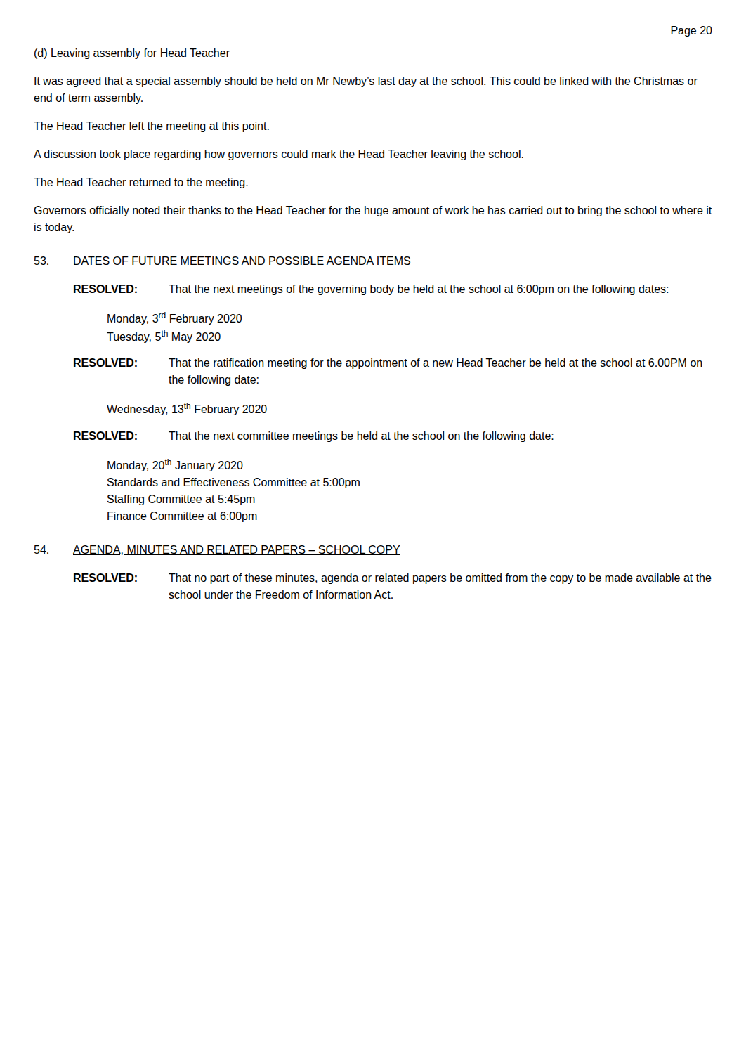Page 20
(d) Leaving assembly for Head Teacher
It was agreed that a special assembly should be held on Mr Newby’s last day at the school. This could be linked with the Christmas or end of term assembly.
The Head Teacher left the meeting at this point.
A discussion took place regarding how governors could mark the Head Teacher leaving the school.
The Head Teacher returned to the meeting.
Governors officially noted their thanks to the Head Teacher for the huge amount of work he has carried out to bring the school to where it is today.
53.
Dates of future meetings and possible agenda items
RESOLVED:
That the next meetings of the governing body be held at the school at 6:00pm on the following dates:
Monday, 3rd February 2020
Tuesday, 5th May 2020
RESOLVED:
That the ratification meeting for the appointment of a new Head Teacher be held at the school at 6.00PM on the following date:
Wednesday, 13th February 2020
RESOLVED:
That the next committee meetings be held at the school on the following date:
Monday, 20th January 2020
Standards and Effectiveness Committee at 5:00pm
Staffing Committee at 5:45pm
Finance Committee at 6:00pm
54.
Agenda, minutes and related papers – school copy
RESOLVED:
That no part of these minutes, agenda or related papers be omitted from the copy to be made available at the school under the Freedom of Information Act.